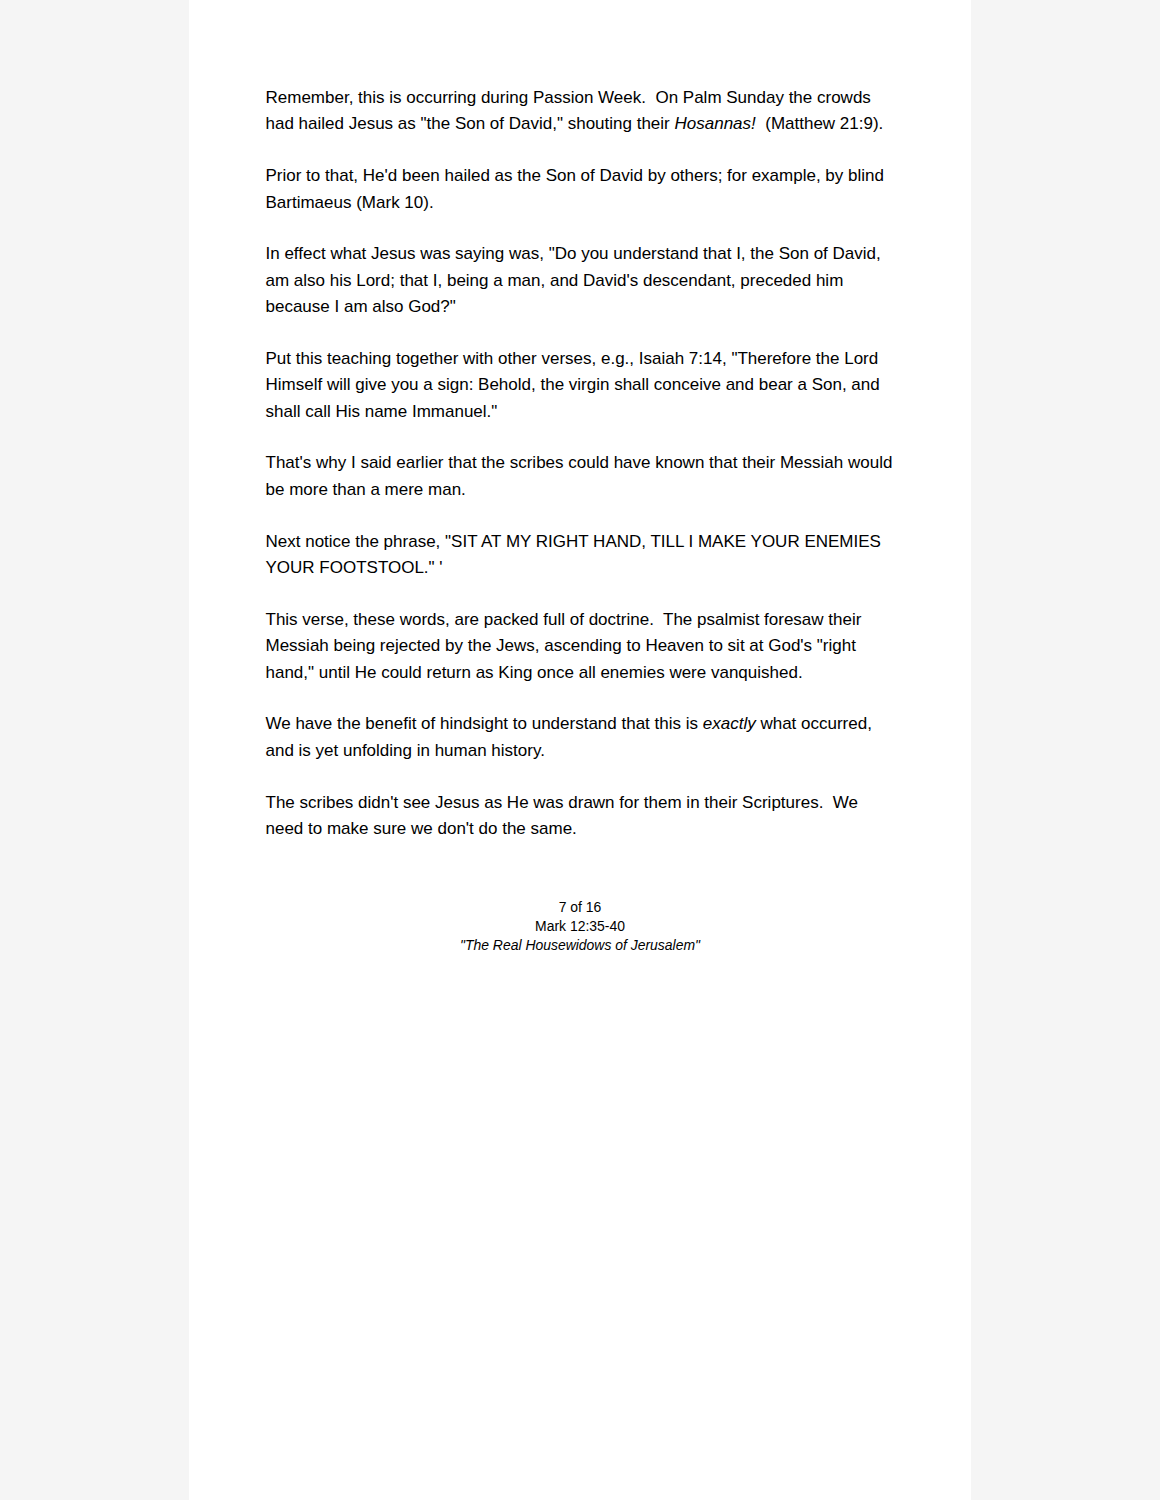Remember, this is occurring during Passion Week. On Palm Sunday the crowds had hailed Jesus as "the Son of David," shouting their Hosannas! (Matthew 21:9).
Prior to that, He'd been hailed as the Son of David by others; for example, by blind Bartimaeus (Mark 10).
In effect what Jesus was saying was, "Do you understand that I, the Son of David, am also his Lord; that I, being a man, and David's descendant, preceded him because I am also God?"
Put this teaching together with other verses, e.g., Isaiah 7:14, "Therefore the Lord Himself will give you a sign: Behold, the virgin shall conceive and bear a Son, and shall call His name Immanuel."
That's why I said earlier that the scribes could have known that their Messiah would be more than a mere man.
Next notice the phrase, "SIT AT MY RIGHT HAND, TILL I MAKE YOUR ENEMIES YOUR FOOTSTOOL." '
This verse, these words, are packed full of doctrine. The psalmist foresaw their Messiah being rejected by the Jews, ascending to Heaven to sit at God's "right hand," until He could return as King once all enemies were vanquished.
We have the benefit of hindsight to understand that this is exactly what occurred, and is yet unfolding in human history.
The scribes didn't see Jesus as He was drawn for them in their Scriptures. We need to make sure we don't do the same.
7 of 16
Mark 12:35-40
"The Real Housewidows of Jerusalem"